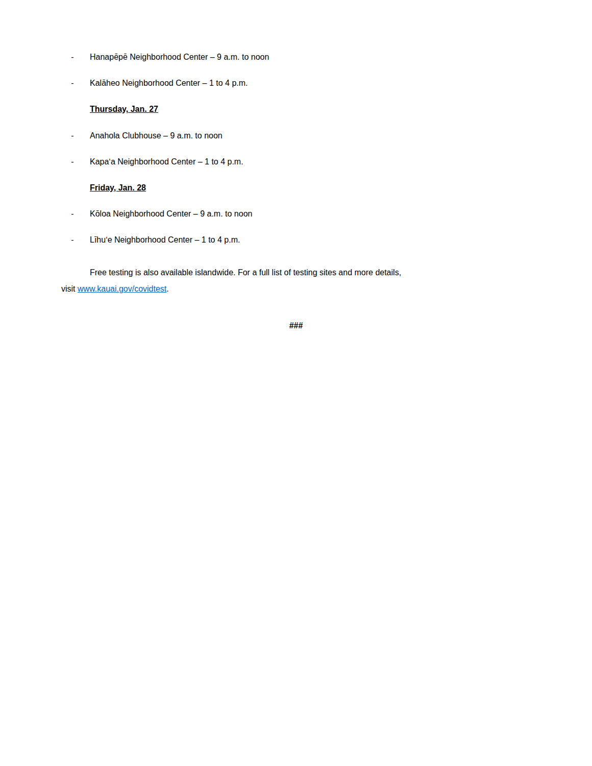Hanapēpē Neighborhood Center – 9 a.m. to noon
Kalāheo Neighborhood Center – 1 to 4 p.m.
Thursday, Jan. 27
Anahola Clubhouse – 9 a.m. to noon
Kapaʻa Neighborhood Center – 1 to 4 p.m.
Friday, Jan. 28
Kōloa Neighborhood Center – 9 a.m. to noon
Līhuʻe Neighborhood Center – 1 to 4 p.m.
Free testing is also available islandwide. For a full list of testing sites and more details,
visit www.kauai.gov/covidtest.
###